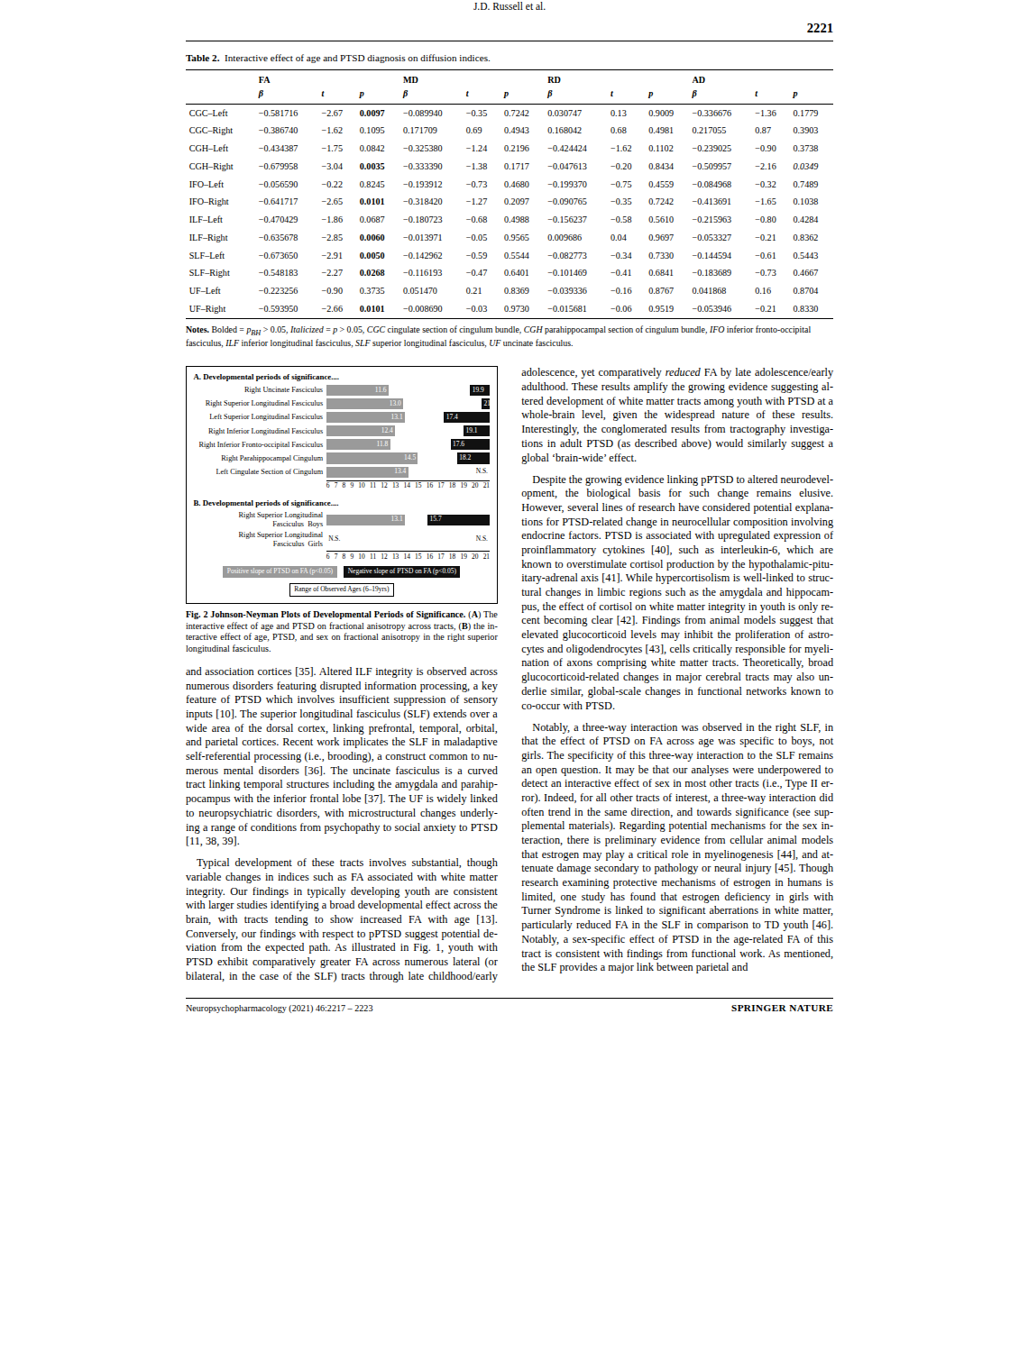J.D. Russell et al.
2221
Table 2. Interactive effect of age and PTSD diagnosis on diffusion indices.
| | FA | MD | RD | AD |
| --- | --- | --- | --- | --- |
| | β | t | p | β | t | p | β | t | p | β | t | p |
| CGC–Left | −0.581716 | −2.67 | 0.0097 | −0.089940 | −0.35 | 0.7242 | 0.030747 | 0.13 | 0.9009 | −0.336676 | −1.36 | 0.1779 |
| CGC–Right | −0.386740 | −1.62 | 0.1095 | 0.171709 | 0.69 | 0.4943 | 0.168042 | 0.68 | 0.4981 | 0.217055 | 0.87 | 0.3903 |
| CGH–Left | −0.434387 | −1.75 | 0.0842 | −0.325380 | −1.24 | 0.2196 | −0.424424 | −1.62 | 0.1102 | −0.239025 | −0.90 | 0.3738 |
| CGH–Right | −0.679958 | −3.04 | 0.0035 | −0.333390 | −1.38 | 0.1717 | −0.047613 | −0.20 | 0.8434 | −0.509957 | −2.16 | 0.0349 |
| IFO–Left | −0.056590 | −0.22 | 0.8245 | −0.193912 | −0.73 | 0.4680 | −0.199370 | −0.75 | 0.4559 | −0.084968 | −0.32 | 0.7489 |
| IFO–Right | −0.641717 | −2.65 | 0.0101 | −0.318420 | −1.27 | 0.2097 | −0.090765 | −0.35 | 0.7242 | −0.413691 | −1.65 | 0.1038 |
| ILF–Left | −0.470429 | −1.86 | 0.0687 | −0.180723 | −0.68 | 0.4988 | −0.156237 | −0.58 | 0.5610 | −0.215963 | −0.80 | 0.4284 |
| ILF–Right | −0.635678 | −2.85 | 0.0060 | −0.013971 | −0.05 | 0.9565 | 0.009686 | 0.04 | 0.9697 | −0.053327 | −0.21 | 0.8362 |
| SLF–Left | −0.673650 | −2.91 | 0.0050 | −0.142962 | −0.59 | 0.5544 | −0.082773 | −0.34 | 0.7330 | −0.144594 | −0.61 | 0.5443 |
| SLF–Right | −0.548183 | −2.27 | 0.0268 | −0.116193 | −0.47 | 0.6401 | −0.101469 | −0.41 | 0.6841 | −0.183689 | −0.73 | 0.4667 |
| UF–Left | −0.223256 | −0.90 | 0.3735 | 0.051470 | 0.21 | 0.8369 | −0.039336 | −0.16 | 0.8767 | 0.041868 | 0.16 | 0.8704 |
| UF–Right | −0.593950 | −2.66 | 0.0101 | −0.008690 | −0.03 | 0.9730 | −0.015681 | −0.06 | 0.9519 | −0.053946 | −0.21 | 0.8330 |
Notes. Bolded = pBH > 0.05, Italicized = p > 0.05, CGC cingulate section of cingulum bundle, CGH parahippocampal section of cingulum bundle, IFO inferior fronto-occipital fasciculus, ILF inferior longitudinal fasciculus, SLF superior longitudinal fasciculus, UF uncinate fasciculus.
A. Developmental periods of significance....
Right Uncinate Fasciculus
11.6
19.9
Right Superior Longitudinal Fasciculus
13.0
21.
Left Superior Longitudinal Fasciculus
13.1
17.4
Right Inferior Longitudinal Fasciculus
12.4
19.1
Right Inferior Fronto-occipital Fasciculus
11.8
17.6
Right Parahippocampal Cingulum
14.5
18.2
Left Cingulate Section of Cingulum
13.4
N.S.
6789101112131415161718192021
B. Developmental periods of significance....
Right Superior Longitudinal Fasciculus Boys
13.1
15.7
Right Superior Longitudinal Fasciculus Girls
N.S.
N.S.
6789101112131415161718192021
Positive slope of PTSD on FA (p<0.05) Negative slope of PTSD on FA (p<0.05)
Range of Observed Ages (6–19yrs)
Fig. 2 Johnson-Neyman Plots of Developmental Periods of Significance. (A) The interactive effect of age and PTSD on fractional anisotropy across tracts, (B) the interactive effect of age, PTSD, and sex on fractional anisotropy in the right superior longitudinal fasciculus.
and association cortices [35]. Altered ILF integrity is observed across numerous disorders featuring disrupted information processing, a key feature of PTSD which involves insufficient suppression of sensory inputs [10]. The superior longitudinal fasciculus (SLF) extends over a wide area of the dorsal cortex, linking prefrontal, temporal, orbital, and parietal cortices. Recent work implicates the SLF in maladaptive self-referential processing (i.e., brooding), a construct common to numerous mental disorders [36]. The uncinate fasciculus is a curved tract linking temporal structures including the amygdala and parahippocampus with the inferior frontal lobe [37]. The UF is widely linked to neuropsychiatric disorders, with microstructural changes underlying a range of conditions from psychopathy to social anxiety to PTSD [11, 38, 39].
Typical development of these tracts involves substantial, though variable changes in indices such as FA associated with white matter integrity. Our findings in typically developing youth are consistent with larger studies identifying a broad developmental effect across the brain, with tracts tending to show increased FA with age [13]. Conversely, our findings with respect to pPTSD suggest potential deviation from the expected path. As illustrated in Fig. 1, youth with PTSD exhibit comparatively greater FA across numerous lateral (or bilateral, in the case of the SLF) tracts through late childhood/early adolescence, yet comparatively reduced FA by late adolescence/early adulthood. These results amplify the growing evidence suggesting altered development of white matter tracts among youth with PTSD at a whole-brain level, given the widespread nature of these results. Interestingly, the conglomerated results from tractography investigations in adult PTSD (as described above) would similarly suggest a global ‘brain-wide’ effect.
Despite the growing evidence linking pPTSD to altered neurodevelopment, the biological basis for such change remains elusive. However, several lines of research have considered potential explanations for PTSD-related change in neurocellular composition involving endocrine factors. PTSD is associated with upregulated expression of proinflammatory cytokines [40], such as interleukin-6, which are known to overstimulate cortisol production by the hypothalamic-pituitary-adrenal axis [41]. While hypercortisolism is well-linked to structural changes in limbic regions such as the amygdala and hippocampus, the effect of cortisol on white matter integrity in youth is only recent becoming clear [42]. Findings from animal models suggest that elevated glucocorticoid levels may inhibit the proliferation of astrocytes and oligodendrocytes [43], cells critically responsible for myelination of axons comprising white matter tracts. Theoretically, broad glucocorticoid-related changes in major cerebral tracts may also underlie similar, global-scale changes in functional networks known to co-occur with PTSD.
Notably, a three-way interaction was observed in the right SLF, in that the effect of PTSD on FA across age was specific to boys, not girls. The specificity of this three-way interaction to the SLF remains an open question. It may be that our analyses were underpowered to detect an interactive effect of sex in most other tracts (i.e., Type II error). Indeed, for all other tracts of interest, a three-way interaction did often trend in the same direction, and towards significance (see supplemental materials). Regarding potential mechanisms for the sex interaction, there is preliminary evidence from cellular animal models that estrogen may play a critical role in myelinogenesis [44], and attenuate damage secondary to pathology or neural injury [45]. Though research examining protective mechanisms of estrogen in humans is limited, one study has found that estrogen deficiency in girls with Turner Syndrome is linked to significant aberrations in white matter, particularly reduced FA in the SLF in comparison to TD youth [46]. Notably, a sex-specific effect of PTSD in the age-related FA of this tract is consistent with findings from functional work. As mentioned, the SLF provides a major link between parietal and
Neuropsychopharmacology (2021) 46:2217 – 2223
SPRINGER NATURE